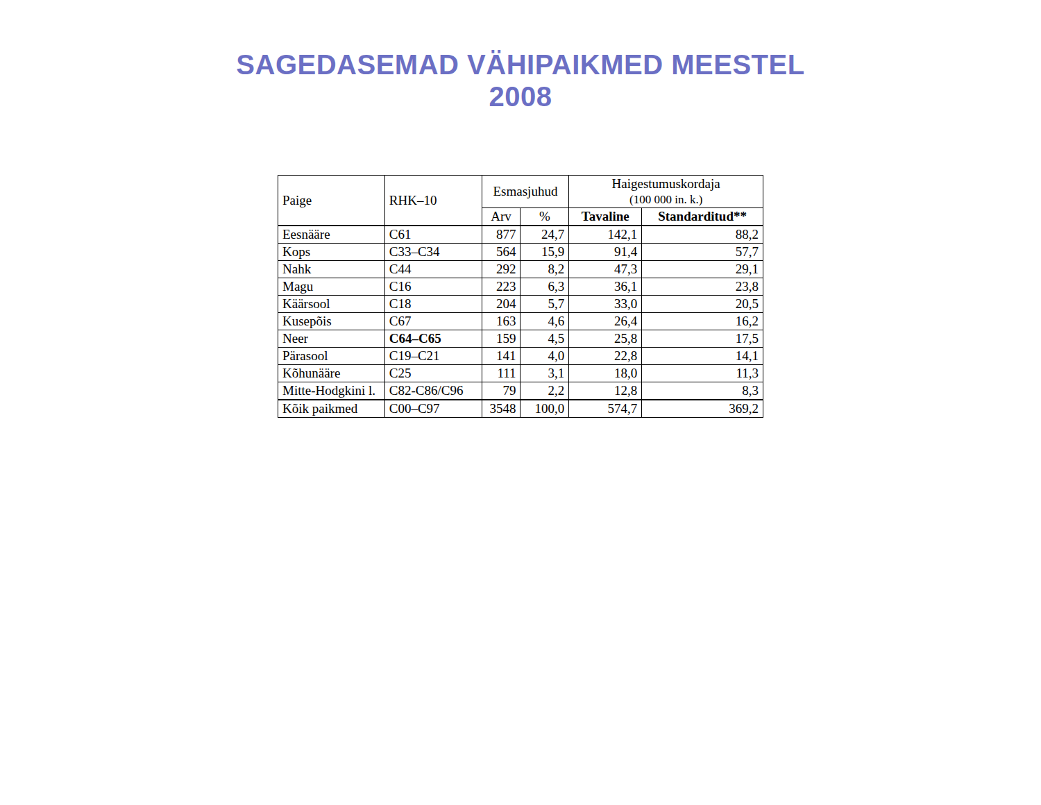SAGEDASEMAD VÄHIPAIKMED MEESTEL
2008
| Paige | RHK–10 | Esmasjuhud | Haigestumuskordaja (100 000 in. k.) |
| --- | --- | --- | --- |
| Arv | % | Tavaline | Standarditud** |
| Eesnääre | C61 | 877 | 24,7 | 142,1 | 88,2 |
| Kops | C33–C34 | 564 | 15,9 | 91,4 | 57,7 |
| Nahk | C44 | 292 | 8,2 | 47,3 | 29,1 |
| Magu | C16 | 223 | 6,3 | 36,1 | 23,8 |
| Käärsool | C18 | 204 | 5,7 | 33,0 | 20,5 |
| Kusepõis | C67 | 163 | 4,6 | 26,4 | 16,2 |
| Neer | C64–C65 | 159 | 4,5 | 25,8 | 17,5 |
| Pärasool | C19–C21 | 141 | 4,0 | 22,8 | 14,1 |
| Kõhunääre | C25 | 111 | 3,1 | 18,0 | 11,3 |
| Mitte-Hodgkini l. | C82-C86/C96 | 79 | 2,2 | 12,8 | 8,3 |
| Kõik paikmed | C00–C97 | 3548 | 100,0 | 574,7 | 369,2 |